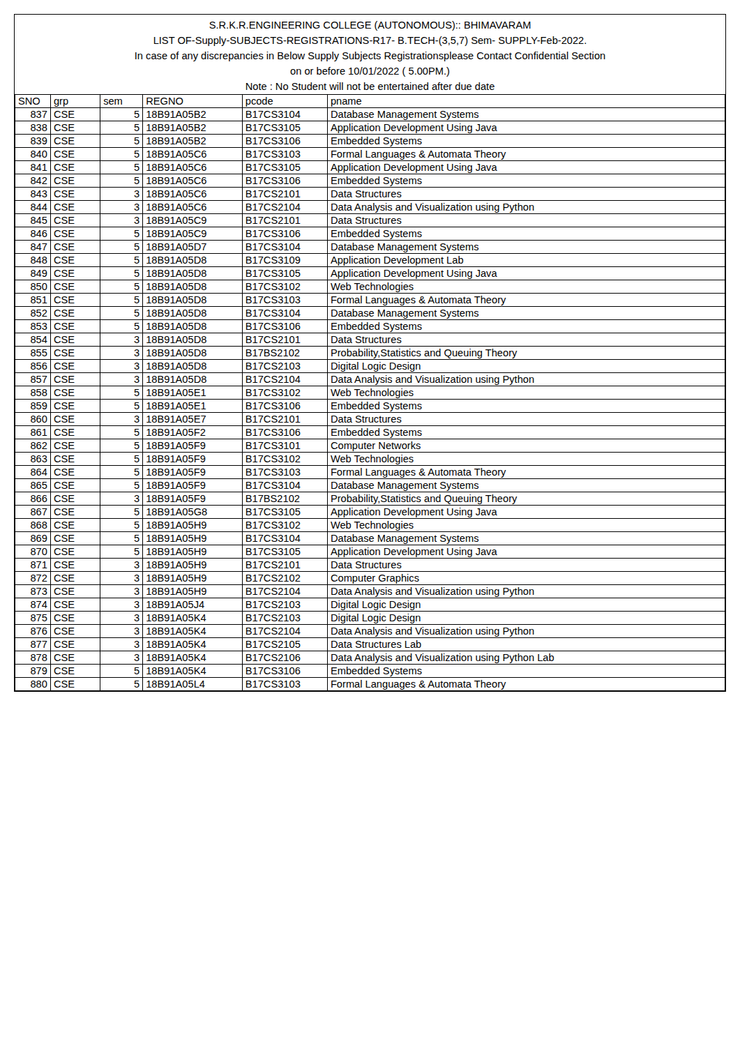S.R.K.R.ENGINEERING COLLEGE (AUTONOMOUS):: BHIMAVARAM
LIST OF-Supply-SUBJECTS-REGISTRATIONS-R17- B.TECH-(3,5,7) Sem- SUPPLY-Feb-2022.
In case of any discrepancies in Below Supply Subjects Registrationsplease Contact Confidential Section
on or before 10/01/2022 ( 5.00PM.)
Note : No Student will not be entertained after due date
| SNO | grp | sem | REGNO | pcode | pname |
| --- | --- | --- | --- | --- | --- |
| 837 | CSE | 5 | 18B91A05B2 | B17CS3104 | Database Management Systems |
| 838 | CSE | 5 | 18B91A05B2 | B17CS3105 | Application Development Using Java |
| 839 | CSE | 5 | 18B91A05B2 | B17CS3106 | Embedded Systems |
| 840 | CSE | 5 | 18B91A05C6 | B17CS3103 | Formal Languages & Automata Theory |
| 841 | CSE | 5 | 18B91A05C6 | B17CS3105 | Application Development Using Java |
| 842 | CSE | 5 | 18B91A05C6 | B17CS3106 | Embedded Systems |
| 843 | CSE | 3 | 18B91A05C6 | B17CS2101 | Data Structures |
| 844 | CSE | 3 | 18B91A05C6 | B17CS2104 | Data Analysis and Visualization using Python |
| 845 | CSE | 3 | 18B91A05C9 | B17CS2101 | Data Structures |
| 846 | CSE | 5 | 18B91A05C9 | B17CS3106 | Embedded Systems |
| 847 | CSE | 5 | 18B91A05D7 | B17CS3104 | Database Management Systems |
| 848 | CSE | 5 | 18B91A05D8 | B17CS3109 | Application Development Lab |
| 849 | CSE | 5 | 18B91A05D8 | B17CS3105 | Application Development Using Java |
| 850 | CSE | 5 | 18B91A05D8 | B17CS3102 | Web Technologies |
| 851 | CSE | 5 | 18B91A05D8 | B17CS3103 | Formal Languages & Automata Theory |
| 852 | CSE | 5 | 18B91A05D8 | B17CS3104 | Database Management Systems |
| 853 | CSE | 5 | 18B91A05D8 | B17CS3106 | Embedded Systems |
| 854 | CSE | 3 | 18B91A05D8 | B17CS2101 | Data Structures |
| 855 | CSE | 3 | 18B91A05D8 | B17BS2102 | Probability,Statistics and Queuing Theory |
| 856 | CSE | 3 | 18B91A05D8 | B17CS2103 | Digital Logic Design |
| 857 | CSE | 3 | 18B91A05D8 | B17CS2104 | Data Analysis and Visualization using Python |
| 858 | CSE | 5 | 18B91A05E1 | B17CS3102 | Web Technologies |
| 859 | CSE | 5 | 18B91A05E1 | B17CS3106 | Embedded Systems |
| 860 | CSE | 3 | 18B91A05E7 | B17CS2101 | Data Structures |
| 861 | CSE | 5 | 18B91A05F2 | B17CS3106 | Embedded Systems |
| 862 | CSE | 5 | 18B91A05F9 | B17CS3101 | Computer Networks |
| 863 | CSE | 5 | 18B91A05F9 | B17CS3102 | Web Technologies |
| 864 | CSE | 5 | 18B91A05F9 | B17CS3103 | Formal Languages & Automata Theory |
| 865 | CSE | 5 | 18B91A05F9 | B17CS3104 | Database Management Systems |
| 866 | CSE | 3 | 18B91A05F9 | B17BS2102 | Probability,Statistics and Queuing Theory |
| 867 | CSE | 5 | 18B91A05G8 | B17CS3105 | Application Development Using Java |
| 868 | CSE | 5 | 18B91A05H9 | B17CS3102 | Web Technologies |
| 869 | CSE | 5 | 18B91A05H9 | B17CS3104 | Database Management Systems |
| 870 | CSE | 5 | 18B91A05H9 | B17CS3105 | Application Development Using Java |
| 871 | CSE | 3 | 18B91A05H9 | B17CS2101 | Data Structures |
| 872 | CSE | 3 | 18B91A05H9 | B17CS2102 | Computer Graphics |
| 873 | CSE | 3 | 18B91A05H9 | B17CS2104 | Data Analysis and Visualization using Python |
| 874 | CSE | 3 | 18B91A05J4 | B17CS2103 | Digital Logic Design |
| 875 | CSE | 3 | 18B91A05K4 | B17CS2103 | Digital Logic Design |
| 876 | CSE | 3 | 18B91A05K4 | B17CS2104 | Data Analysis and Visualization using Python |
| 877 | CSE | 3 | 18B91A05K4 | B17CS2105 | Data Structures Lab |
| 878 | CSE | 3 | 18B91A05K4 | B17CS2106 | Data Analysis and Visualization using Python Lab |
| 879 | CSE | 5 | 18B91A05K4 | B17CS3106 | Embedded Systems |
| 880 | CSE | 5 | 18B91A05L4 | B17CS3103 | Formal Languages & Automata Theory |